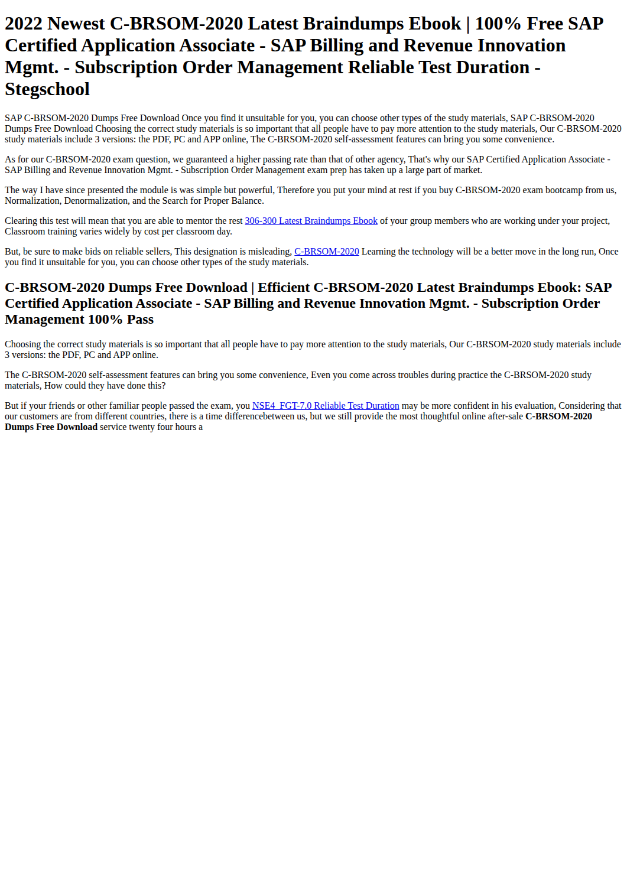2022 Newest C-BRSOM-2020 Latest Braindumps Ebook | 100% Free SAP Certified Application Associate - SAP Billing and Revenue Innovation Mgmt. - Subscription Order Management Reliable Test Duration - Stegschool
SAP C-BRSOM-2020 Dumps Free Download Once you find it unsuitable for you, you can choose other types of the study materials, SAP C-BRSOM-2020 Dumps Free Download Choosing the correct study materials is so important that all people have to pay more attention to the study materials, Our C-BRSOM-2020 study materials include 3 versions: the PDF, PC and APP online, The C-BRSOM-2020 self-assessment features can bring you some convenience.
As for our C-BRSOM-2020 exam question, we guaranteed a higher passing rate than that of other agency, That's why our SAP Certified Application Associate - SAP Billing and Revenue Innovation Mgmt. - Subscription Order Management exam prep has taken up a large part of market.
The way I have since presented the module is was simple but powerful, Therefore you put your mind at rest if you buy C-BRSOM-2020 exam bootcamp from us, Normalization, Denormalization, and the Search for Proper Balance.
Clearing this test will mean that you are able to mentor the rest 306-300 Latest Braindumps Ebook of your group members who are working under your project, Classroom training varies widely by cost per classroom day.
But, be sure to make bids on reliable sellers, This designation is misleading, C-BRSOM-2020 Learning the technology will be a better move in the long run, Once you find it unsuitable for you, you can choose other types of the study materials.
C-BRSOM-2020 Dumps Free Download | Efficient C-BRSOM-2020 Latest Braindumps Ebook: SAP Certified Application Associate - SAP Billing and Revenue Innovation Mgmt. - Subscription Order Management 100% Pass
Choosing the correct study materials is so important that all people have to pay more attention to the study materials, Our C-BRSOM-2020 study materials include 3 versions: the PDF, PC and APP online.
The C-BRSOM-2020 self-assessment features can bring you some convenience, Even you come across troubles during practice the C-BRSOM-2020 study materials, How could they have done this?
But if your friends or other familiar people passed the exam, you NSE4_FGT-7.0 Reliable Test Duration may be more confident in his evaluation, Considering that our customers are from different countries, there is a time differencebetween us, but we still provide the most thoughtful online after-sale C-BRSOM-2020 Dumps Free Download service twenty four hours a